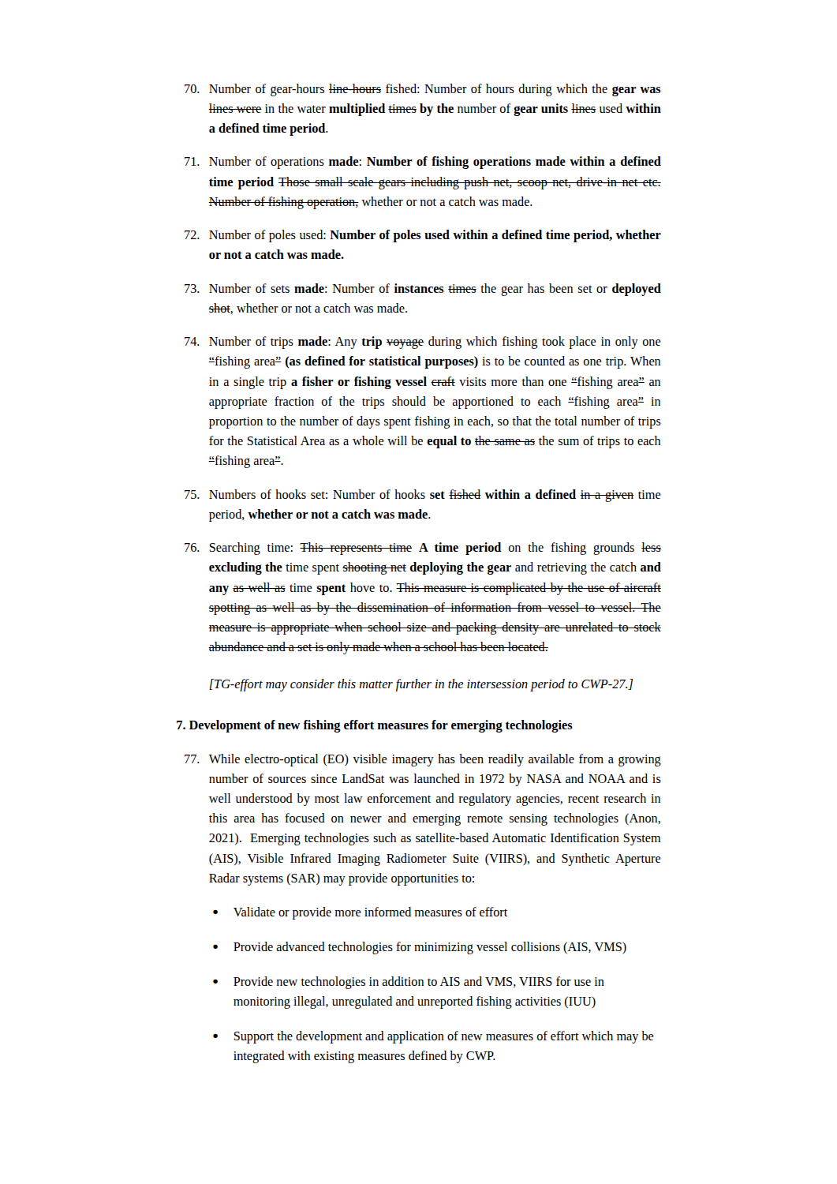70. Number of gear-hours line-hours fished: Number of hours during which the gear was lines were in the water multiplied times by the number of gear units lines used within a defined time period.
71. Number of operations made: Number of fishing operations made within a defined time period Those small scale gears including push net, scoop net, drive-in net etc. Number of fishing operation, whether or not a catch was made.
72. Number of poles used: Number of poles used within a defined time period, whether or not a catch was made.
73. Number of sets made: Number of instances times the gear has been set or deployed shot, whether or not a catch was made.
74. Number of trips made: Any trip voyage during which fishing took place in only one “fishing area” (as defined for statistical purposes) is to be counted as one trip. When in a single trip a fisher or fishing vessel craft visits more than one “fishing area” an appropriate fraction of the trips should be apportioned to each “fishing area” in proportion to the number of days spent fishing in each, so that the total number of trips for the Statistical Area as a whole will be equal to the same as the sum of trips to each “fishing area”.
75. Numbers of hooks set: Number of hooks set fished within a defined in a given time period, whether or not a catch was made.
76. Searching time: This represents time A time period on the fishing grounds less excluding the time spent shooting net deploying the gear and retrieving the catch and any as well as time spent hove to. This measure is complicated by the use of aircraft spotting as well as by the dissemination of information from vessel to vessel. The measure is appropriate when school size and packing density are unrelated to stock abundance and a set is only made when a school has been located.
[TG-effort may consider this matter further in the intersession period to CWP-27.]
7. Development of new fishing effort measures for emerging technologies
77. While electro-optical (EO) visible imagery has been readily available from a growing number of sources since LandSat was launched in 1972 by NASA and NOAA and is well understood by most law enforcement and regulatory agencies, recent research in this area has focused on newer and emerging remote sensing technologies (Anon, 2021). Emerging technologies such as satellite-based Automatic Identification System (AIS), Visible Infrared Imaging Radiometer Suite (VIIRS), and Synthetic Aperture Radar systems (SAR) may provide opportunities to:
Validate or provide more informed measures of effort
Provide advanced technologies for minimizing vessel collisions (AIS, VMS)
Provide new technologies in addition to AIS and VMS, VIIRS for use in monitoring illegal, unregulated and unreported fishing activities (IUU)
Support the development and application of new measures of effort which may be integrated with existing measures defined by CWP.